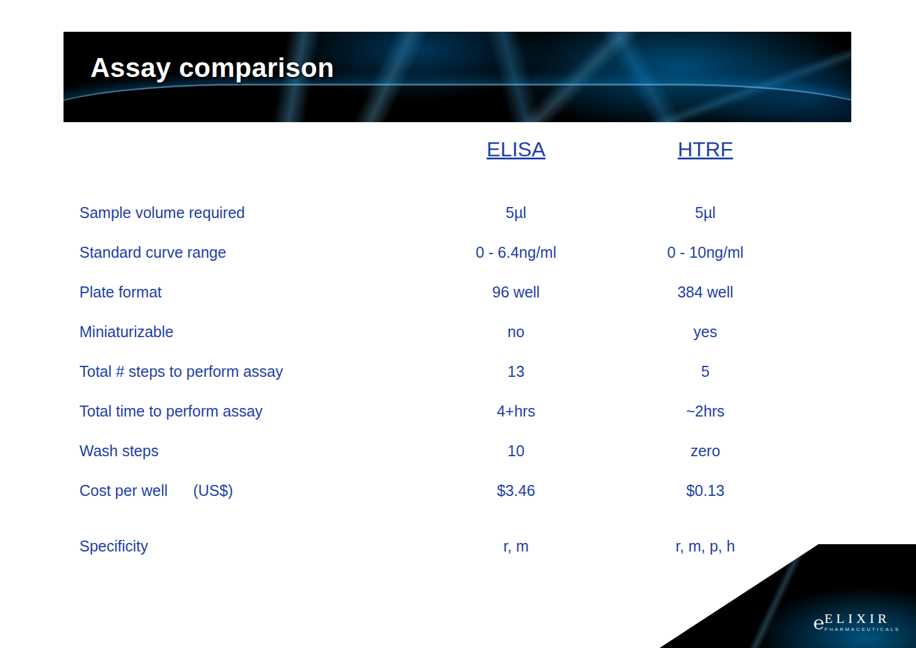Assay comparison
| | ELISA | HTRF |
| --- | --- | --- |
| Sample volume required | 5µl | 5µl |
| Standard curve range | 0 - 6.4ng/ml | 0 - 10ng/ml |
| Plate format | 96 well | 384 well |
| Miniaturizable | no | yes |
| Total # steps to perform assay | 13 | 5 |
| Total time to perform assay | 4+hrs | ~2hrs |
| Wash steps | 10 | zero |
| Cost per well (US$) | $3.46 | $0.13 |
| Specificity | r, m | r, m, p, h |
℮
ELIXIR
PHARMACEUTICALS